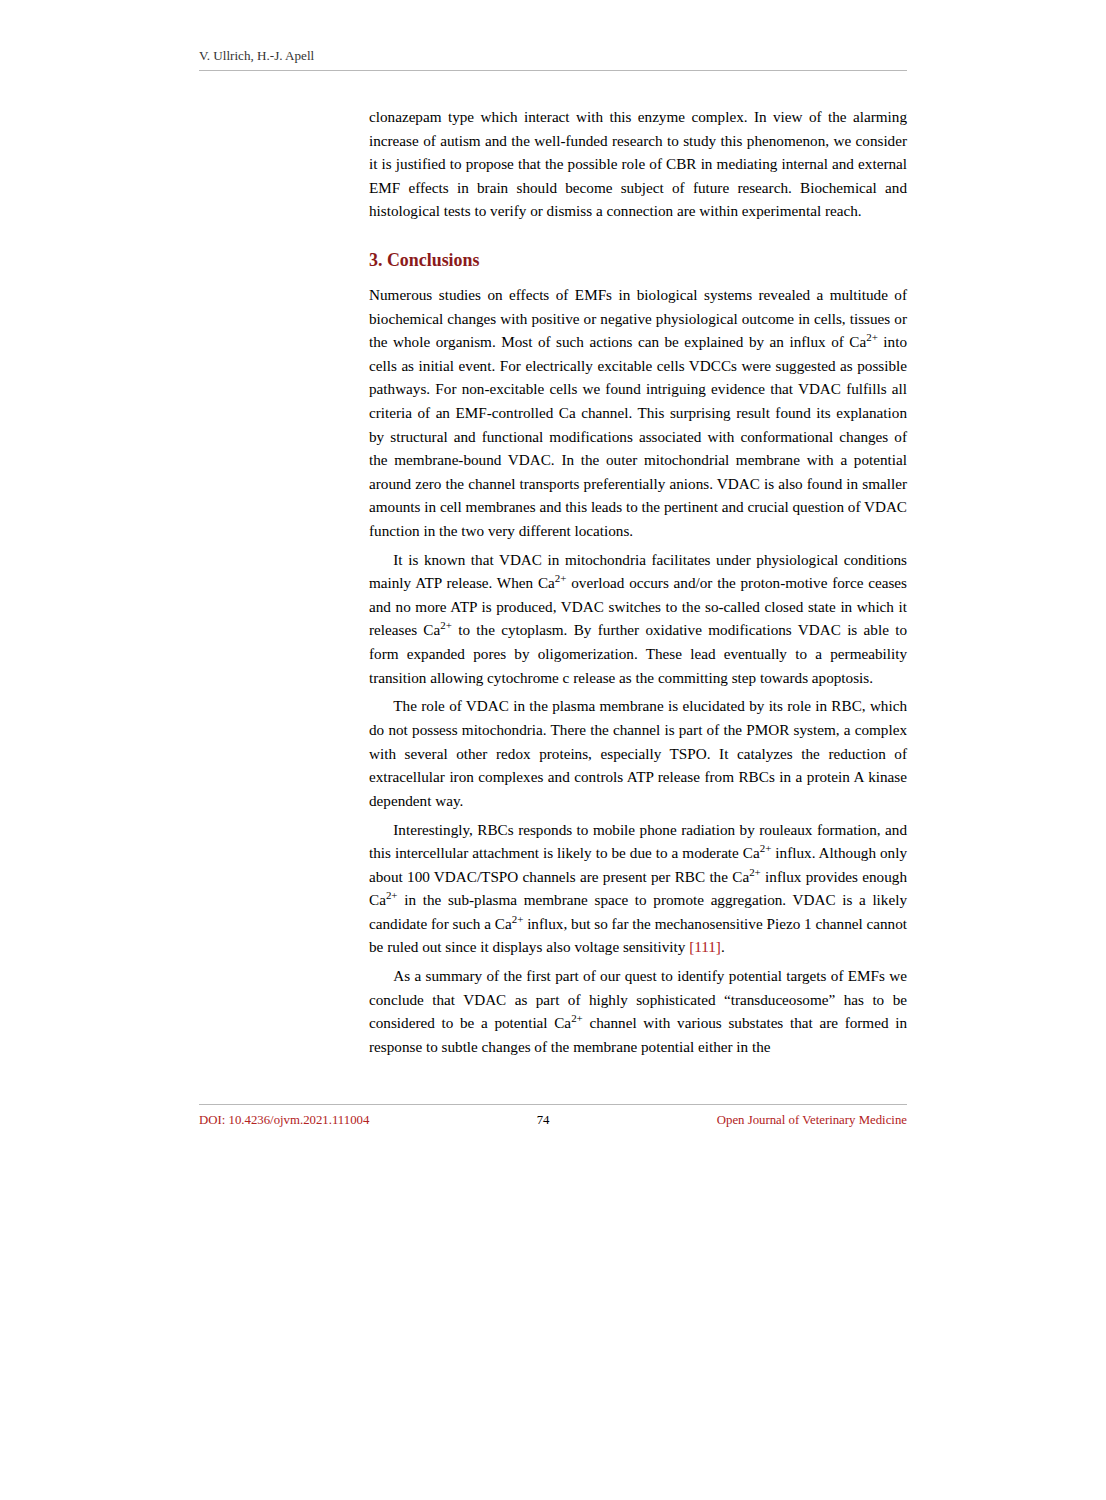V. Ullrich, H.-J. Apell
clonazepam type which interact with this enzyme complex. In view of the alarming increase of autism and the well-funded research to study this phenomenon, we consider it is justified to propose that the possible role of CBR in mediating internal and external EMF effects in brain should become subject of future research. Biochemical and histological tests to verify or dismiss a connection are within experimental reach.
3. Conclusions
Numerous studies on effects of EMFs in biological systems revealed a multitude of biochemical changes with positive or negative physiological outcome in cells, tissues or the whole organism. Most of such actions can be explained by an influx of Ca2+ into cells as initial event. For electrically excitable cells VDCCs were suggested as possible pathways. For non-excitable cells we found intriguing evidence that VDAC fulfills all criteria of an EMF-controlled Ca channel. This surprising result found its explanation by structural and functional modifications associated with conformational changes of the membrane-bound VDAC. In the outer mitochondrial membrane with a potential around zero the channel transports preferentially anions. VDAC is also found in smaller amounts in cell membranes and this leads to the pertinent and crucial question of VDAC function in the two very different locations.
It is known that VDAC in mitochondria facilitates under physiological conditions mainly ATP release. When Ca2+ overload occurs and/or the proton-motive force ceases and no more ATP is produced, VDAC switches to the so-called closed state in which it releases Ca2+ to the cytoplasm. By further oxidative modifications VDAC is able to form expanded pores by oligomerization. These lead eventually to a permeability transition allowing cytochrome c release as the committing step towards apoptosis.
The role of VDAC in the plasma membrane is elucidated by its role in RBC, which do not possess mitochondria. There the channel is part of the PMOR system, a complex with several other redox proteins, especially TSPO. It catalyzes the reduction of extracellular iron complexes and controls ATP release from RBCs in a protein A kinase dependent way.
Interestingly, RBCs responds to mobile phone radiation by rouleaux formation, and this intercellular attachment is likely to be due to a moderate Ca2+ influx. Although only about 100 VDAC/TSPO channels are present per RBC the Ca2+ influx provides enough Ca2+ in the sub-plasma membrane space to promote aggregation. VDAC is a likely candidate for such a Ca2+ influx, but so far the mechanosensitive Piezo 1 channel cannot be ruled out since it displays also voltage sensitivity [111].
As a summary of the first part of our quest to identify potential targets of EMFs we conclude that VDAC as part of highly sophisticated “transduceosome” has to be considered to be a potential Ca2+ channel with various substates that are formed in response to subtle changes of the membrane potential either in the
DOI: 10.4236/ojvm.2021.111004 74 Open Journal of Veterinary Medicine